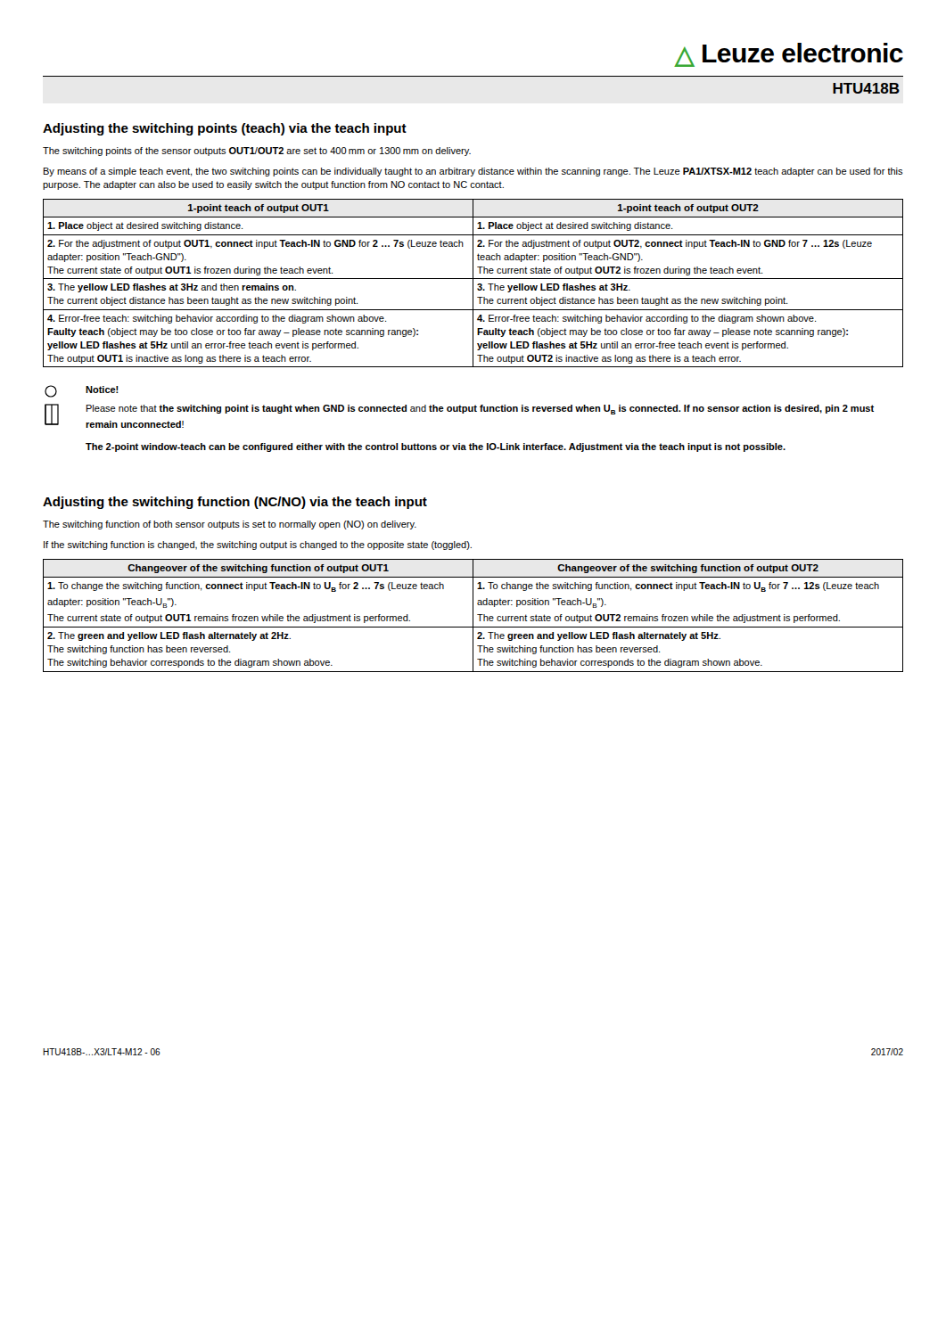△ Leuze electronic
HTU418B
Adjusting the switching points (teach) via the teach input
The switching points of the sensor outputs OUT1/OUT2 are set to 400 mm or 1300 mm on delivery.
By means of a simple teach event, the two switching points can be individually taught to an arbitrary distance within the scanning range. The Leuze PA1/XTSX-M12 teach adapter can be used for this purpose. The adapter can also be used to easily switch the output function from NO contact to NC contact.
| 1-point teach of output OUT1 | 1-point teach of output OUT2 |
| --- | --- |
| 1. Place object at desired switching distance. | 1. Place object at desired switching distance. |
| 2. For the adjustment of output OUT1 , connect input Teach-IN to GND for 2 … 7s (Leuze teach adapter: position "Teach-GND"). The current state of output OUT1 is frozen during the teach event. | 2. For the adjustment of output OUT2 , connect input Teach-IN to GND for 7 … 12s (Leuze teach adapter: position "Teach-GND"). The current state of output OUT2 is frozen during the teach event. |
| 3. The yellow LED flashes at 3Hz and then remains on . The current object distance has been taught as the new switching point. | 3. The yellow LED flashes at 3Hz . The current object distance has been taught as the new switching point. |
| 4. Error-free teach: switching behavior according to the diagram shown above. Faulty teach (object may be too close or too far away – please note scanning range) : yellow LED flashes at 5Hz until an error-free teach event is performed. The output OUT1 is inactive as long as there is a teach error. | 4. Error-free teach: switching behavior according to the diagram shown above. Faulty teach (object may be too close or too far away – please note scanning range) : yellow LED flashes at 5Hz until an error-free teach event is performed. The output OUT2 is inactive as long as there is a teach error. |
Notice!
Please note that the switching point is taught when GND is connected and the output function is reversed when UB is connected. If no sensor action is desired, pin 2 must remain unconnected!
The 2-point window-teach can be configured either with the control buttons or via the IO-Link interface. Adjustment via the teach input is not possible.
Adjusting the switching function (NC/NO) via the teach input
The switching function of both sensor outputs is set to normally open (NO) on delivery.
If the switching function is changed, the switching output is changed to the opposite state (toggled).
| Changeover of the switching function of output OUT1 | Changeover of the switching function of output OUT2 |
| --- | --- |
| 1. To change the switching function, connect input Teach-IN to U B for 2 … 7s (Leuze teach adapter: position "Teach-U B "). The current state of output OUT1 remains frozen while the adjustment is performed. | 1. To change the switching function, connect input Teach-IN to U B for 7 … 12s (Leuze teach adapter: position "Teach-U B "). The current state of output OUT2 remains frozen while the adjustment is performed. |
| 2. The green and yellow LED flash alternately at 2Hz . The switching function has been reversed. The switching behavior corresponds to the diagram shown above. | 2. The green and yellow LED flash alternately at 5Hz . The switching function has been reversed. The switching behavior corresponds to the diagram shown above. |
HTU418B-…X3/LT4-M12 - 06 2017/02